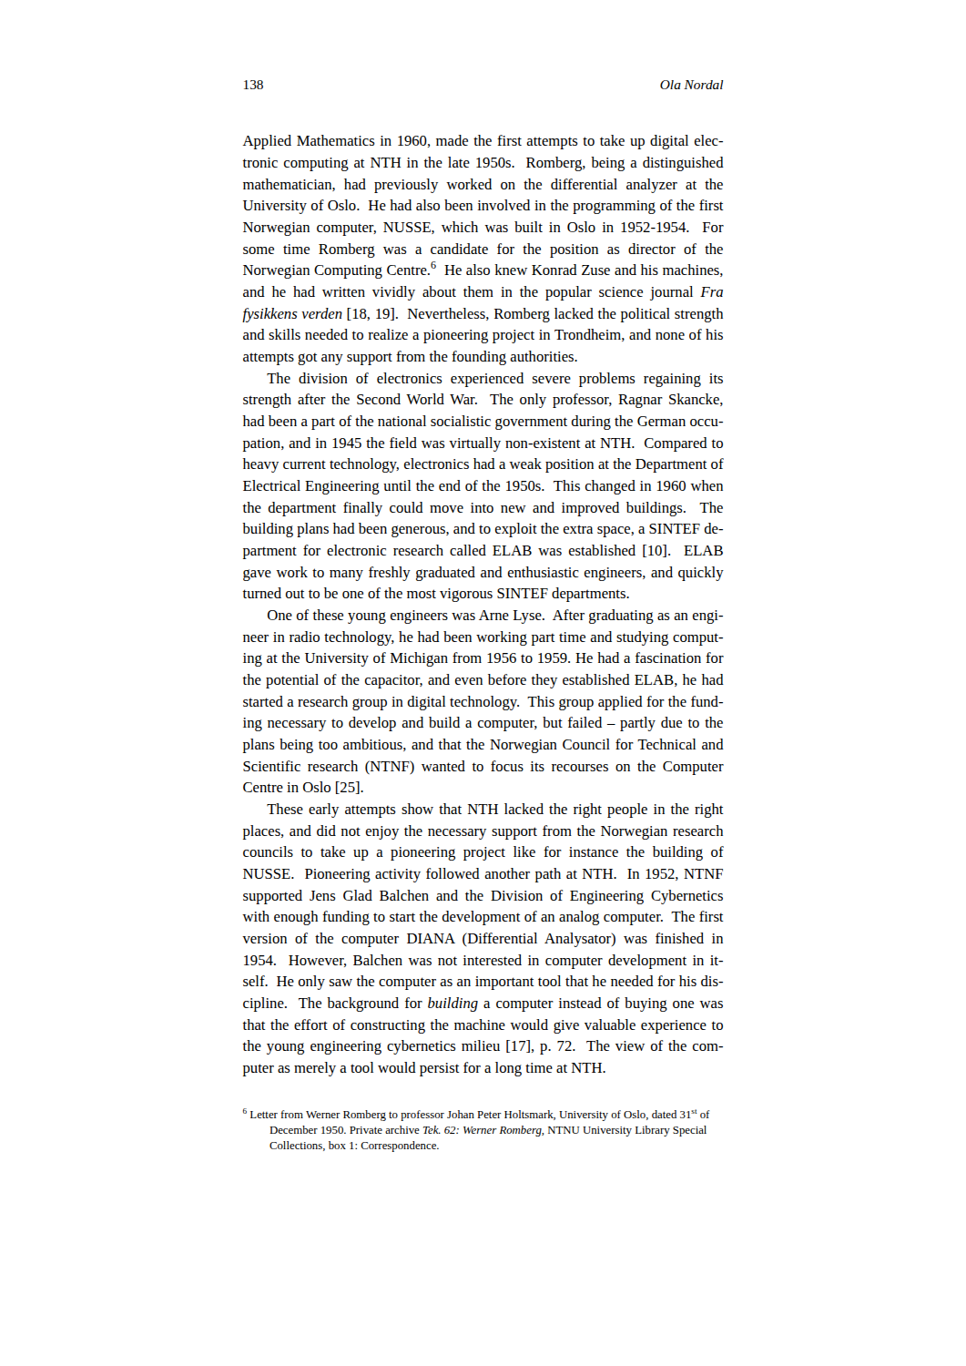138 Ola Nordal
Applied Mathematics in 1960, made the first attempts to take up digital electronic computing at NTH in the late 1950s. Romberg, being a distinguished mathematician, had previously worked on the differential analyzer at the University of Oslo. He had also been involved in the programming of the first Norwegian computer, NUSSE, which was built in Oslo in 1952-1954. For some time Romberg was a candidate for the position as director of the Norwegian Computing Centre.6 He also knew Konrad Zuse and his machines, and he had written vividly about them in the popular science journal Fra fysikkens verden [18, 19]. Nevertheless, Romberg lacked the political strength and skills needed to realize a pioneering project in Trondheim, and none of his attempts got any support from the founding authorities.
The division of electronics experienced severe problems regaining its strength after the Second World War. The only professor, Ragnar Skancke, had been a part of the national socialistic government during the German occupation, and in 1945 the field was virtually non-existent at NTH. Compared to heavy current technology, electronics had a weak position at the Department of Electrical Engineering until the end of the 1950s. This changed in 1960 when the department finally could move into new and improved buildings. The building plans had been generous, and to exploit the extra space, a SINTEF department for electronic research called ELAB was established [10]. ELAB gave work to many freshly graduated and enthusiastic engineers, and quickly turned out to be one of the most vigorous SINTEF departments.
One of these young engineers was Arne Lyse. After graduating as an engineer in radio technology, he had been working part time and studying computing at the University of Michigan from 1956 to 1959. He had a fascination for the potential of the capacitor, and even before they established ELAB, he had started a research group in digital technology. This group applied for the funding necessary to develop and build a computer, but failed – partly due to the plans being too ambitious, and that the Norwegian Council for Technical and Scientific research (NTNF) wanted to focus its recourses on the Computer Centre in Oslo [25].
These early attempts show that NTH lacked the right people in the right places, and did not enjoy the necessary support from the Norwegian research councils to take up a pioneering project like for instance the building of NUSSE. Pioneering activity followed another path at NTH. In 1952, NTNF supported Jens Glad Balchen and the Division of Engineering Cybernetics with enough funding to start the development of an analog computer. The first version of the computer DIANA (Differential Analysator) was finished in 1954. However, Balchen was not interested in computer development in itself. He only saw the computer as an important tool that he needed for his discipline. The background for building a computer instead of buying one was that the effort of constructing the machine would give valuable experience to the young engineering cybernetics milieu [17], p. 72. The view of the computer as merely a tool would persist for a long time at NTH.
6 Letter from Werner Romberg to professor Johan Peter Holtsmark, University of Oslo, dated 31st of
December 1950. Private archive Tek. 62: Werner Romberg, NTNU University Library Special Collections, box 1: Correspondence.